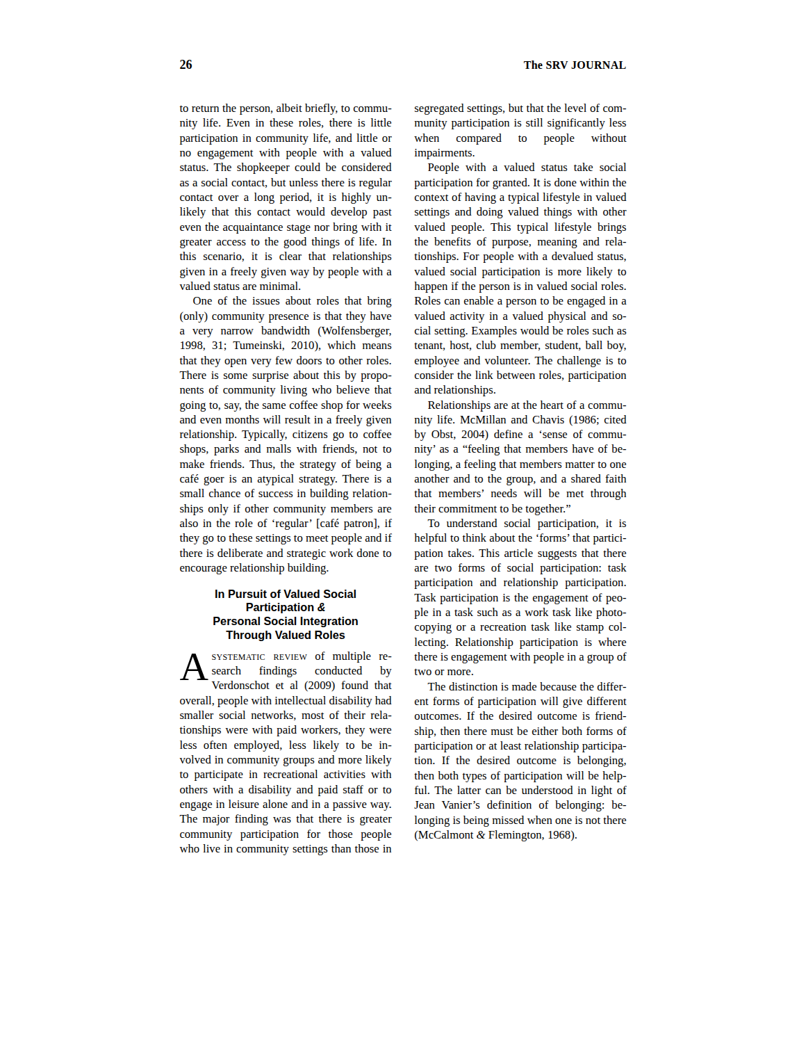26 The SRV JOURNAL
to return the person, albeit briefly, to community life. Even in these roles, there is little participation in community life, and little or no engagement with people with a valued status. The shopkeeper could be considered as a social contact, but unless there is regular contact over a long period, it is highly unlikely that this contact would develop past even the acquaintance stage nor bring with it greater access to the good things of life. In this scenario, it is clear that relationships given in a freely given way by people with a valued status are minimal.
One of the issues about roles that bring (only) community presence is that they have a very narrow bandwidth (Wolfensberger, 1998, 31; Tumeinski, 2010), which means that they open very few doors to other roles. There is some surprise about this by proponents of community living who believe that going to, say, the same coffee shop for weeks and even months will result in a freely given relationship. Typically, citizens go to coffee shops, parks and malls with friends, not to make friends. Thus, the strategy of being a café goer is an atypical strategy. There is a small chance of success in building relationships only if other community members are also in the role of ‘regular’ [café patron], if they go to these settings to meet people and if there is deliberate and strategic work done to encourage relationship building.
In Pursuit of Valued Social Participation &
Personal Social Integration
Through Valued Roles
Asystematic review of multiple research findings conducted by Verdonschot et al (2009) found that overall, people with intellectual disability had smaller social networks, most of their relationships were with paid workers, they were less often employed, less likely to be involved in community groups and more likely to participate in recreational activities with others with a disability and paid staff or to engage in leisure alone and in a passive way. The major finding was that there is greater community participation for those people who live in community settings than those in segregated settings, but that the level of community participation is still significantly less when compared to people without impairments.
People with a valued status take social participation for granted. It is done within the context of having a typical lifestyle in valued settings and doing valued things with other valued people. This typical lifestyle brings the benefits of purpose, meaning and relationships. For people with a devalued status, valued social participation is more likely to happen if the person is in valued social roles. Roles can enable a person to be engaged in a valued activity in a valued physical and social setting. Examples would be roles such as tenant, host, club member, student, ball boy, employee and volunteer. The challenge is to consider the link between roles, participation and relationships.
Relationships are at the heart of a community life. McMillan and Chavis (1986; cited by Obst, 2004) define a ‘sense of community’ as a “feeling that members have of belonging, a feeling that members matter to one another and to the group, and a shared faith that members’ needs will be met through their commitment to be together.”
To understand social participation, it is helpful to think about the ‘forms’ that participation takes. This article suggests that there are two forms of social participation: task participation and relationship participation. Task participation is the engagement of people in a task such as a work task like photocopying or a recreation task like stamp collecting. Relationship participation is where there is engagement with people in a group of two or more.
The distinction is made because the different forms of participation will give different outcomes. If the desired outcome is friendship, then there must be either both forms of participation or at least relationship participation. If the desired outcome is belonging, then both types of participation will be helpful. The latter can be understood in light of Jean Vanier’s definition of belonging: belonging is being missed when one is not there (McCalmont & Flemington, 1968).